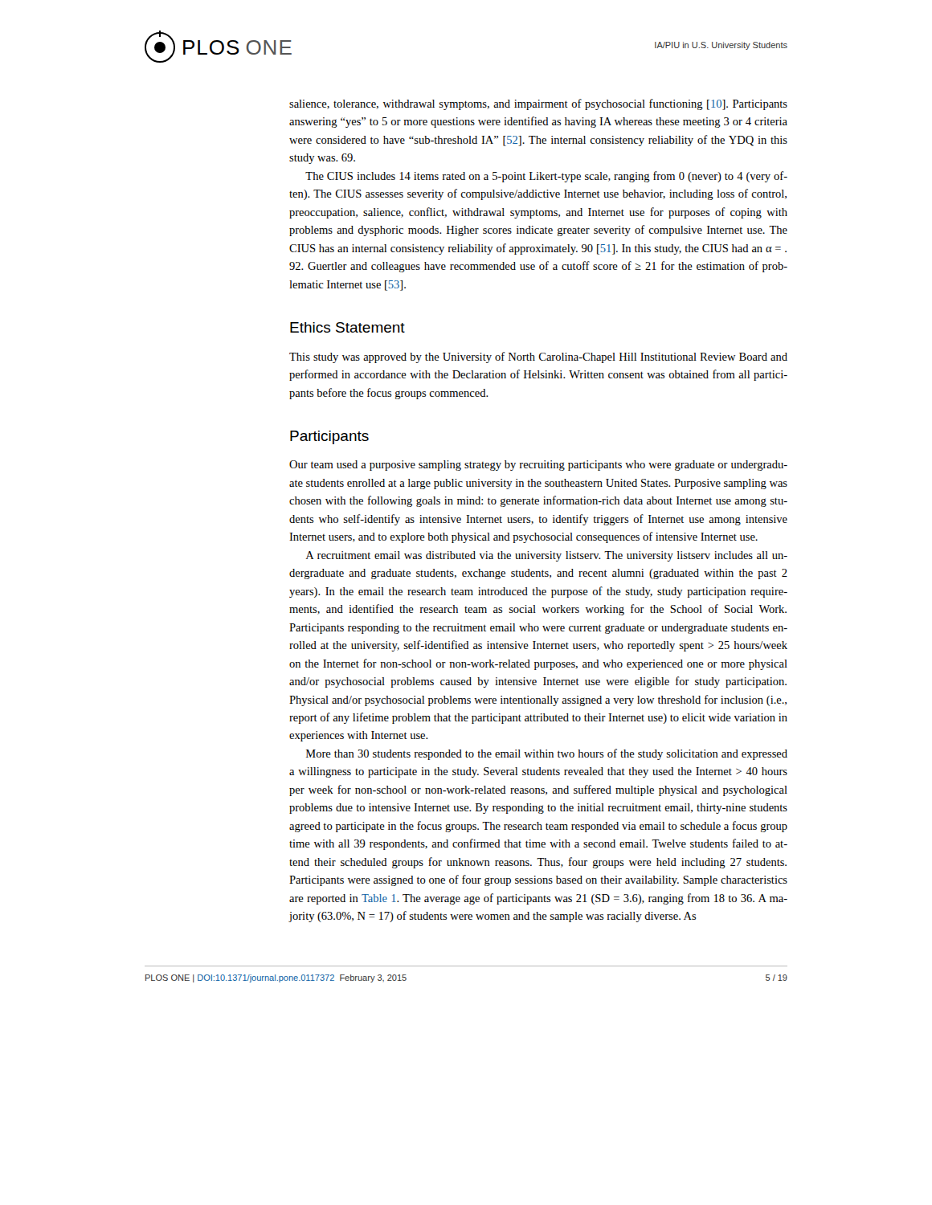PLOS ONE
IA/PIU in U.S. University Students
salience, tolerance, withdrawal symptoms, and impairment of psychosocial functioning [10]. Participants answering “yes” to 5 or more questions were identified as having IA whereas these meeting 3 or 4 criteria were considered to have “sub-threshold IA” [52]. The internal consistency reliability of the YDQ in this study was. 69.
The CIUS includes 14 items rated on a 5-point Likert-type scale, ranging from 0 (never) to 4 (very often). The CIUS assesses severity of compulsive/addictive Internet use behavior, including loss of control, preoccupation, salience, conflict, withdrawal symptoms, and Internet use for purposes of coping with problems and dysphoric moods. Higher scores indicate greater severity of compulsive Internet use. The CIUS has an internal consistency reliability of approximately. 90 [51]. In this study, the CIUS had an α = . 92. Guertler and colleagues have recommended use of a cutoff score of ≥ 21 for the estimation of problematic Internet use [53].
Ethics Statement
This study was approved by the University of North Carolina-Chapel Hill Institutional Review Board and performed in accordance with the Declaration of Helsinki. Written consent was obtained from all participants before the focus groups commenced.
Participants
Our team used a purposive sampling strategy by recruiting participants who were graduate or undergraduate students enrolled at a large public university in the southeastern United States. Purposive sampling was chosen with the following goals in mind: to generate information-rich data about Internet use among students who self-identify as intensive Internet users, to identify triggers of Internet use among intensive Internet users, and to explore both physical and psychosocial consequences of intensive Internet use.
A recruitment email was distributed via the university listserv. The university listserv includes all undergraduate and graduate students, exchange students, and recent alumni (graduated within the past 2 years). In the email the research team introduced the purpose of the study, study participation requirements, and identified the research team as social workers working for the School of Social Work. Participants responding to the recruitment email who were current graduate or undergraduate students enrolled at the university, self-identified as intensive Internet users, who reportedly spent > 25 hours/week on the Internet for non-school or non-work-related purposes, and who experienced one or more physical and/or psychosocial problems caused by intensive Internet use were eligible for study participation. Physical and/or psychosocial problems were intentionally assigned a very low threshold for inclusion (i.e., report of any lifetime problem that the participant attributed to their Internet use) to elicit wide variation in experiences with Internet use.
More than 30 students responded to the email within two hours of the study solicitation and expressed a willingness to participate in the study. Several students revealed that they used the Internet > 40 hours per week for non-school or non-work-related reasons, and suffered multiple physical and psychological problems due to intensive Internet use. By responding to the initial recruitment email, thirty-nine students agreed to participate in the focus groups. The research team responded via email to schedule a focus group time with all 39 respondents, and confirmed that time with a second email. Twelve students failed to attend their scheduled groups for unknown reasons. Thus, four groups were held including 27 students. Participants were assigned to one of four group sessions based on their availability. Sample characteristics are reported in Table 1. The average age of participants was 21 (SD = 3.6), ranging from 18 to 36. A majority (63.0%, N = 17) of students were women and the sample was racially diverse. As
PLOS ONE | DOI:10.1371/journal.pone.0117372 February 3, 2015
5 / 19